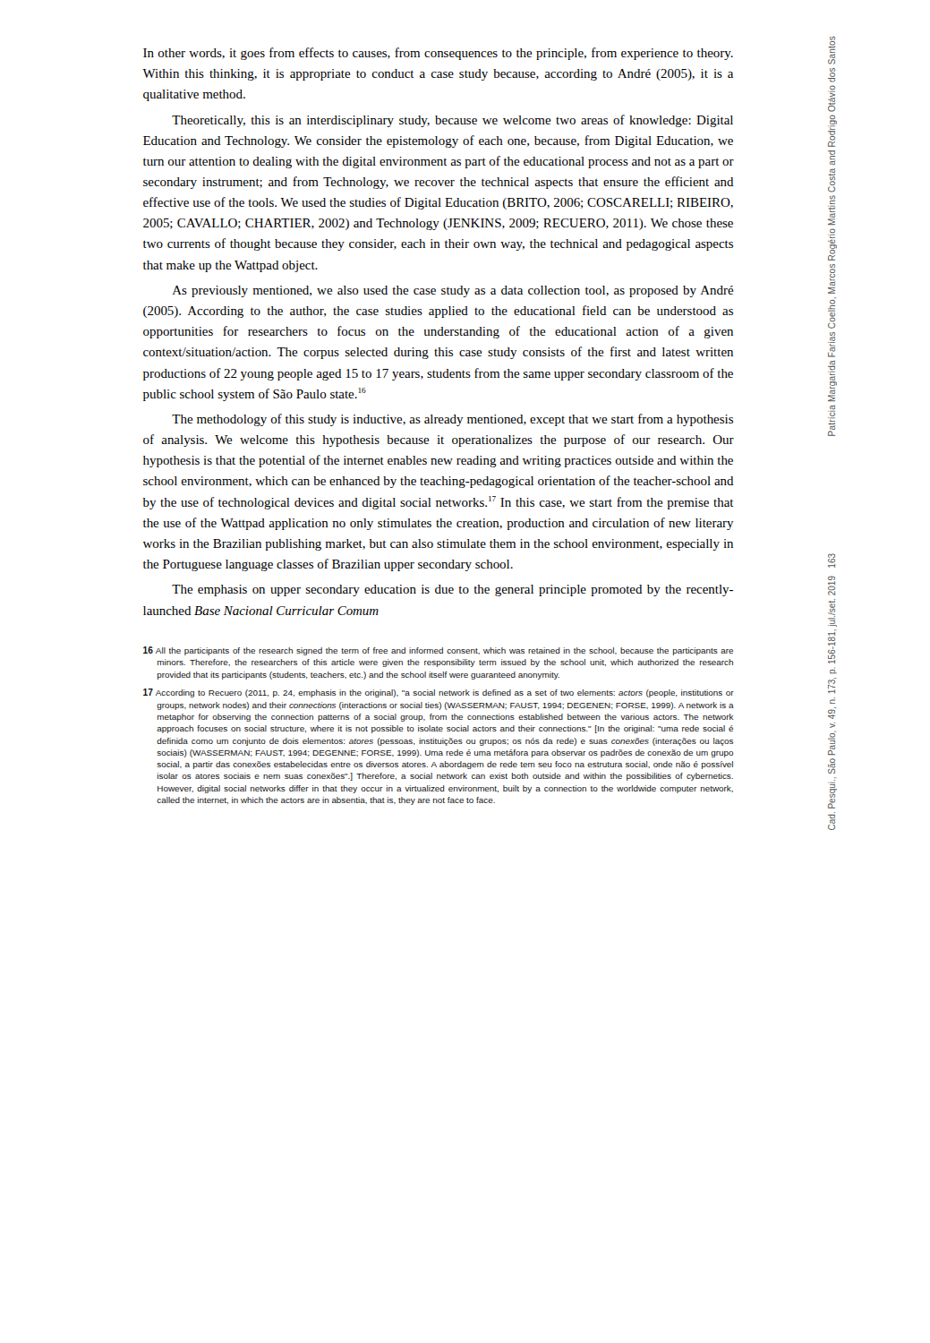Patrícia Margarida Farias Coelho, Marcos Rogério Martins Costa and Rodrigo Otávio dos Santos
Cad. Pesqui., São Paulo, v. 49, n. 173, p. 156-181, jul./set. 2019 163
In other words, it goes from effects to causes, from consequences to the principle, from experience to theory. Within this thinking, it is appropriate to conduct a case study because, according to André (2005), it is a qualitative method.
Theoretically, this is an interdisciplinary study, because we welcome two areas of knowledge: Digital Education and Technology. We consider the epistemology of each one, because, from Digital Education, we turn our attention to dealing with the digital environment as part of the educational process and not as a part or secondary instrument; and from Technology, we recover the technical aspects that ensure the efficient and effective use of the tools. We used the studies of Digital Education (BRITO, 2006; COSCARELLI; RIBEIRO, 2005; CAVALLO; CHARTIER, 2002) and Technology (JENKINS, 2009; RECUERO, 2011). We chose these two currents of thought because they consider, each in their own way, the technical and pedagogical aspects that make up the Wattpad object.
As previously mentioned, we also used the case study as a data collection tool, as proposed by André (2005). According to the author, the case studies applied to the educational field can be understood as opportunities for researchers to focus on the understanding of the educational action of a given context/situation/action. The corpus selected during this case study consists of the first and latest written productions of 22 young people aged 15 to 17 years, students from the same upper secondary classroom of the public school system of São Paulo state.16
The methodology of this study is inductive, as already mentioned, except that we start from a hypothesis of analysis. We welcome this hypothesis because it operationalizes the purpose of our research. Our hypothesis is that the potential of the internet enables new reading and writing practices outside and within the school environment, which can be enhanced by the teaching-pedagogical orientation of the teacher-school and by the use of technological devices and digital social networks.17 In this case, we start from the premise that the use of the Wattpad application no only stimulates the creation, production and circulation of new literary works in the Brazilian publishing market, but can also stimulate them in the school environment, especially in the Portuguese language classes of Brazilian upper secondary school.
The emphasis on upper secondary education is due to the general principle promoted by the recently-launched Base Nacional Curricular Comum
16 All the participants of the research signed the term of free and informed consent, which was retained in the school, because the participants are minors. Therefore, the researchers of this article were given the responsibility term issued by the school unit, which authorized the research provided that its participants (students, teachers, etc.) and the school itself were guaranteed anonymity.
17 According to Recuero (2011, p. 24, emphasis in the original), "a social network is defined as a set of two elements: actors (people, institutions or groups, network nodes) and their connections (interactions or social ties) (WASSERMAN; FAUST, 1994; DEGENEN; FORSE, 1999). A network is a metaphor for observing the connection patterns of a social group, from the connections established between the various actors. The network approach focuses on social structure, where it is not possible to isolate social actors and their connections." [In the original: "uma rede social é definida como um conjunto de dois elementos: atores (pessoas, instituições ou grupos; os nós da rede) e suas conexões (interações ou laços sociais) (WASSERMAN; FAUST, 1994; DEGENNE; FORSE, 1999). Uma rede é uma metáfora para observar os padrões de conexão de um grupo social, a partir das conexões estabelecidas entre os diversos atores. A abordagem de rede tem seu foco na estrutura social, onde não é possível isolar os atores sociais e nem suas conexões".] Therefore, a social network can exist both outside and within the possibilities of cybernetics. However, digital social networks differ in that they occur in a virtualized environment, built by a connection to the worldwide computer network, called the internet, in which the actors are in absentia, that is, they are not face to face.